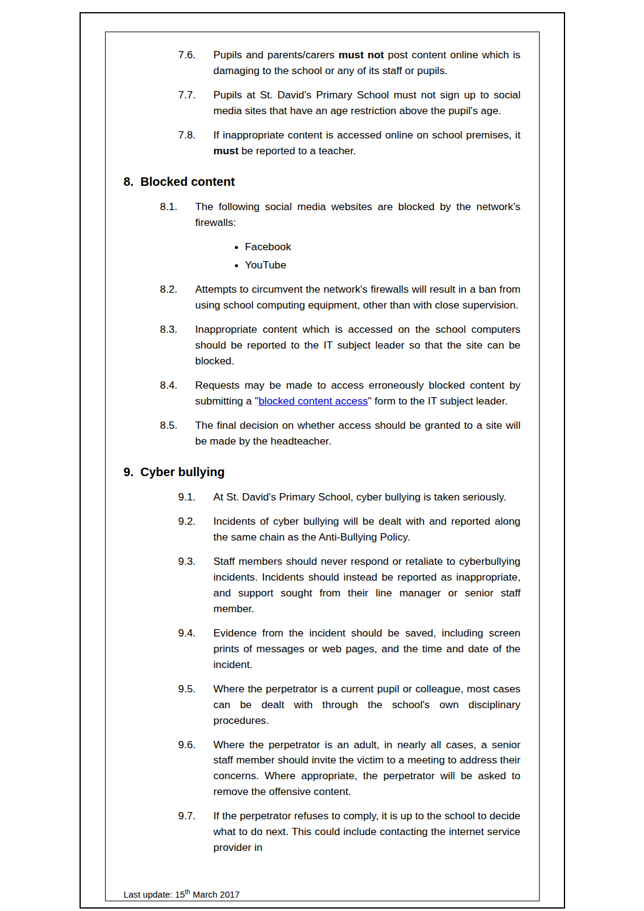7.6.
Pupils and parents/carers must not post content online which is damaging to the school or any of its staff or pupils.
7.7.
Pupils at St. David's Primary School must not sign up to social media sites that have an age restriction above the pupil's age.
7.8.
If inappropriate content is accessed online on school premises, it must be reported to a teacher.
8. Blocked content
8.1.
The following social media websites are blocked by the network's firewalls:
Facebook
YouTube
8.2.
Attempts to circumvent the network's firewalls will result in a ban from using school computing equipment, other than with close supervision.
8.3.
Inappropriate content which is accessed on the school computers should be reported to the IT subject leader so that the site can be blocked.
8.4.
Requests may be made to access erroneously blocked content by submitting a "blocked content access" form to the IT subject leader.
8.5.
The final decision on whether access should be granted to a site will be made by the headteacher.
9. Cyber bullying
9.1.
At St. David's Primary School, cyber bullying is taken seriously.
9.2.
Incidents of cyber bullying will be dealt with and reported along the same chain as the Anti-Bullying Policy.
9.3.
Staff members should never respond or retaliate to cyberbullying incidents. Incidents should instead be reported as inappropriate, and support sought from their line manager or senior staff member.
9.4.
Evidence from the incident should be saved, including screen prints of messages or web pages, and the time and date of the incident.
9.5.
Where the perpetrator is a current pupil or colleague, most cases can be dealt with through the school's own disciplinary procedures.
9.6.
Where the perpetrator is an adult, in nearly all cases, a senior staff member should invite the victim to a meeting to address their concerns. Where appropriate, the perpetrator will be asked to remove the offensive content.
9.7.
If the perpetrator refuses to comply, it is up to the school to decide what to do next. This could include contacting the internet service provider in
Last update: 15th March 2017